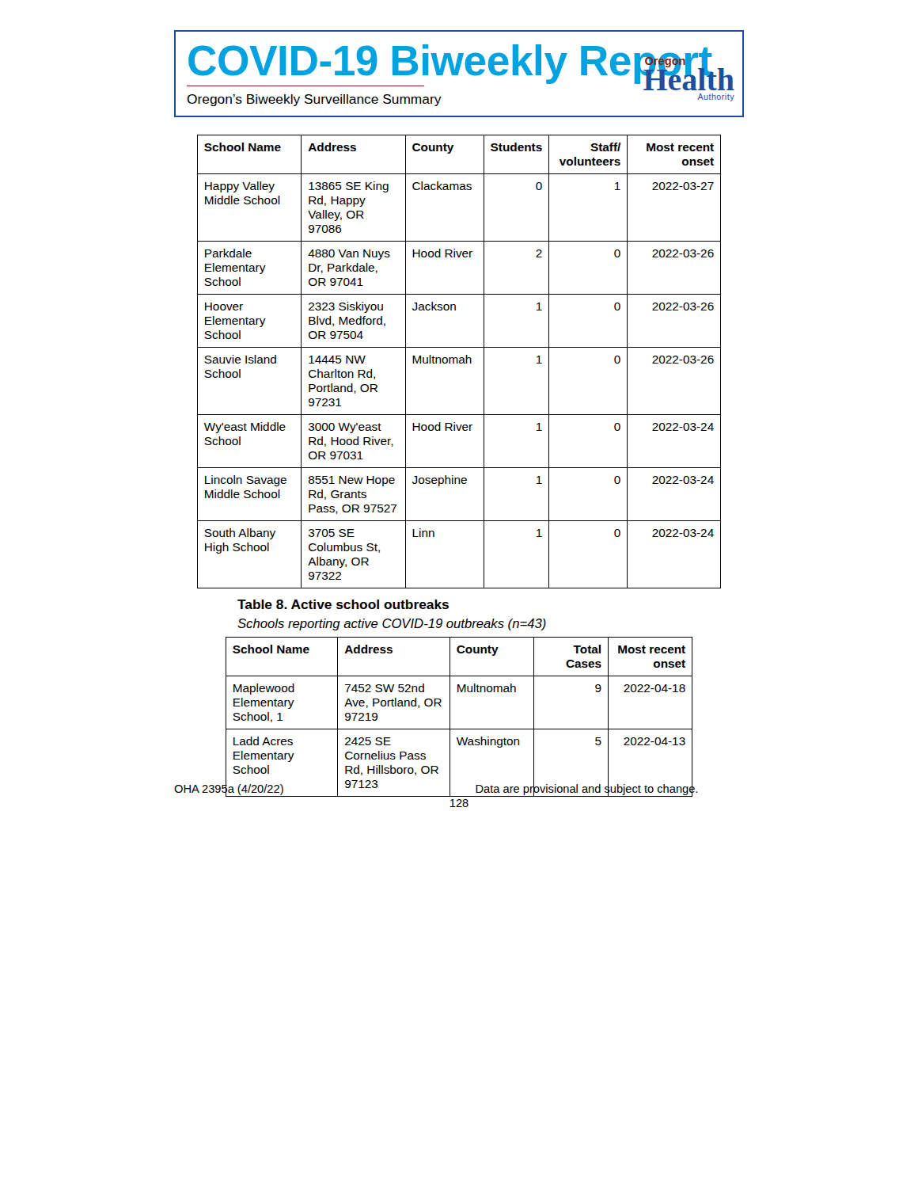COVID-19 Biweekly Report
Oregon’s Biweekly Surveillance Summary
Oregon
Health
Authority
| School Name | Address | County | Students | Staff/ volunteers | Most recent onset |
| --- | --- | --- | --- | --- | --- |
| Happy Valley Middle School | 13865 SE King Rd, Happy Valley, OR 97086 | Clackamas | 0 | 1 | 2022-03-27 |
| Parkdale Elementary School | 4880 Van Nuys Dr, Parkdale, OR 97041 | Hood River | 2 | 0 | 2022-03-26 |
| Hoover Elementary School | 2323 Siskiyou Blvd, Medford, OR 97504 | Jackson | 1 | 0 | 2022-03-26 |
| Sauvie Island School | 14445 NW Charlton Rd, Portland, OR 97231 | Multnomah | 1 | 0 | 2022-03-26 |
| Wy'east Middle School | 3000 Wy'east Rd, Hood River, OR 97031 | Hood River | 1 | 0 | 2022-03-24 |
| Lincoln Savage Middle School | 8551 New Hope Rd, Grants Pass, OR 97527 | Josephine | 1 | 0 | 2022-03-24 |
| South Albany High School | 3705 SE Columbus St, Albany, OR 97322 | Linn | 1 | 0 | 2022-03-24 |
Table 8. Active school outbreaks
Schools reporting active COVID-19 outbreaks (n=43)
| School Name | Address | County | Total Cases | Most recent onset |
| --- | --- | --- | --- | --- |
| Maplewood Elementary School, 1 | 7452 SW 52nd Ave, Portland, OR 97219 | Multnomah | 9 | 2022-04-18 |
| Ladd Acres Elementary School | 2425 SE Cornelius Pass Rd, Hillsboro, OR 97123 | Washington | 5 | 2022-04-13 |
OHA 2395a (4/20/22)
Data are provisional and subject to change.
128